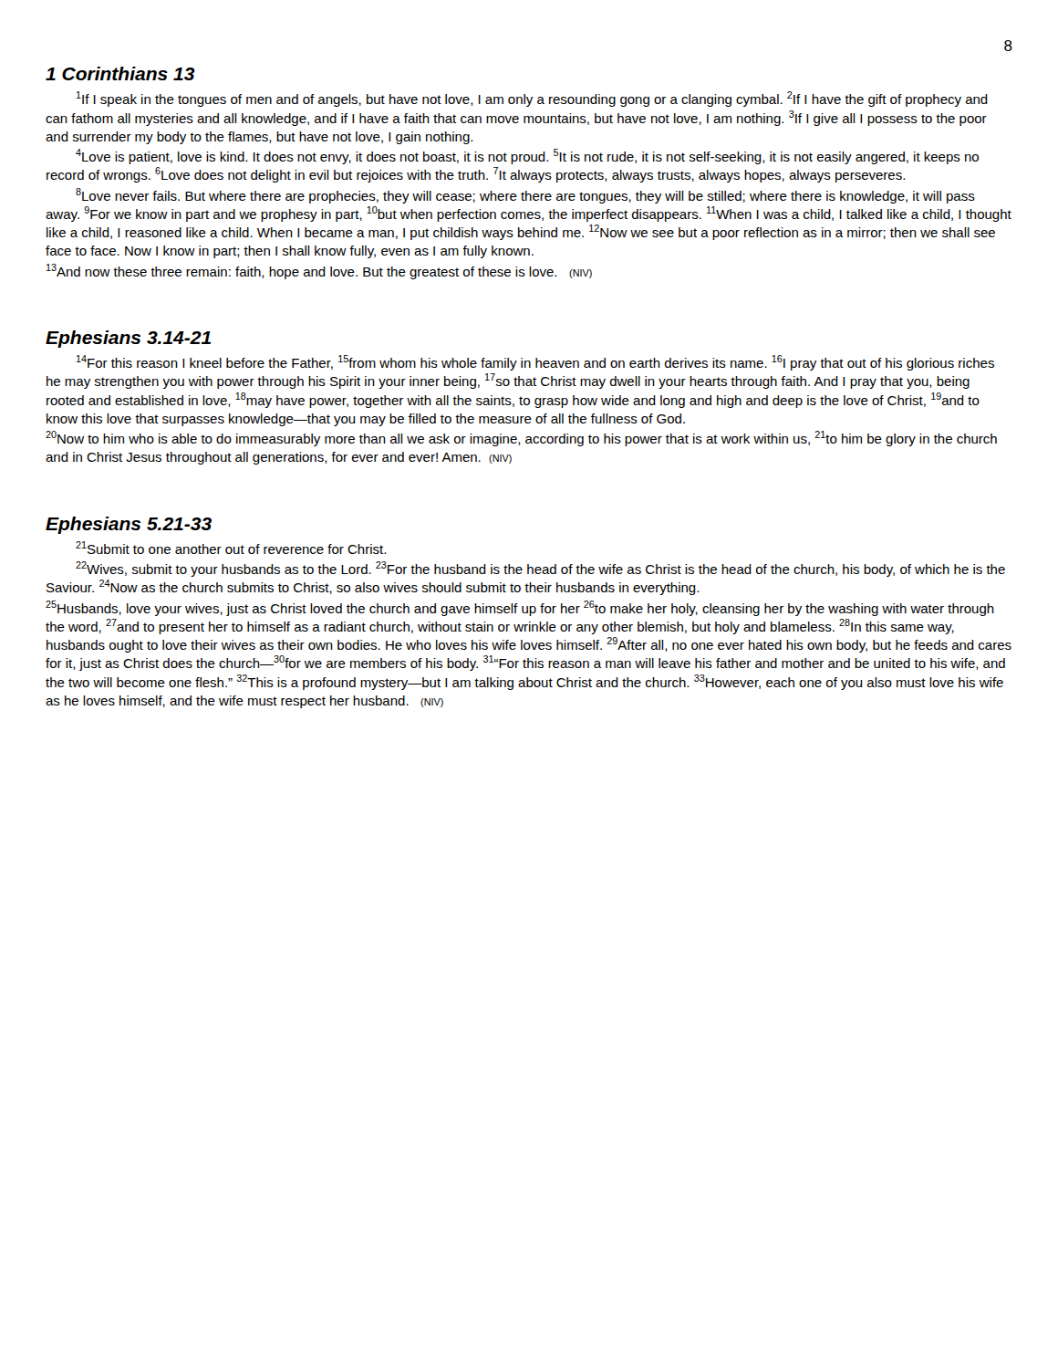8
1 Corinthians 13
1If I speak in the tongues of men and of angels, but have not love, I am only a resounding gong or a clanging cymbal. 2If I have the gift of prophecy and can fathom all mysteries and all knowledge, and if I have a faith that can move mountains, but have not love, I am nothing. 3If I give all I possess to the poor and surrender my body to the flames, but have not love, I gain nothing.
4Love is patient, love is kind. It does not envy, it does not boast, it is not proud. 5It is not rude, it is not self-seeking, it is not easily angered, it keeps no record of wrongs. 6Love does not delight in evil but rejoices with the truth. 7It always protects, always trusts, always hopes, always perseveres.
8Love never fails. But where there are prophecies, they will cease; where there are tongues, they will be stilled; where there is knowledge, it will pass away. 9For we know in part and we prophesy in part, 10but when perfection comes, the imperfect disappears. 11When I was a child, I talked like a child, I thought like a child, I reasoned like a child. When I became a man, I put childish ways behind me. 12Now we see but a poor reflection as in a mirror; then we shall see face to face. Now I know in part; then I shall know fully, even as I am fully known.
13And now these three remain: faith, hope and love. But the greatest of these is love. (NIV)
Ephesians 3.14-21
14For this reason I kneel before the Father, 15from whom his whole family in heaven and on earth derives its name. 16I pray that out of his glorious riches he may strengthen you with power through his Spirit in your inner being, 17so that Christ may dwell in your hearts through faith. And I pray that you, being rooted and established in love, 18may have power, together with all the saints, to grasp how wide and long and high and deep is the love of Christ, 19and to know this love that surpasses knowledge—that you may be filled to the measure of all the fullness of God.
20Now to him who is able to do immeasurably more than all we ask or imagine, according to his power that is at work within us, 21to him be glory in the church and in Christ Jesus throughout all generations, for ever and ever! Amen. (NIV)
Ephesians 5.21-33
21Submit to one another out of reverence for Christ.
22Wives, submit to your husbands as to the Lord. 23For the husband is the head of the wife as Christ is the head of the church, his body, of which he is the Saviour. 24Now as the church submits to Christ, so also wives should submit to their husbands in everything.
25Husbands, love your wives, just as Christ loved the church and gave himself up for her 26to make her holy, cleansing her by the washing with water through the word, 27and to present her to himself as a radiant church, without stain or wrinkle or any other blemish, but holy and blameless. 28In this same way, husbands ought to love their wives as their own bodies. He who loves his wife loves himself. 29After all, no one ever hated his own body, but he feeds and cares for it, just as Christ does the church—30for we are members of his body. 31“For this reason a man will leave his father and mother and be united to his wife, and the two will become one flesh.” 32This is a profound mystery—but I am talking about Christ and the church. 33However, each one of you also must love his wife as he loves himself, and the wife must respect her husband. (NIV)